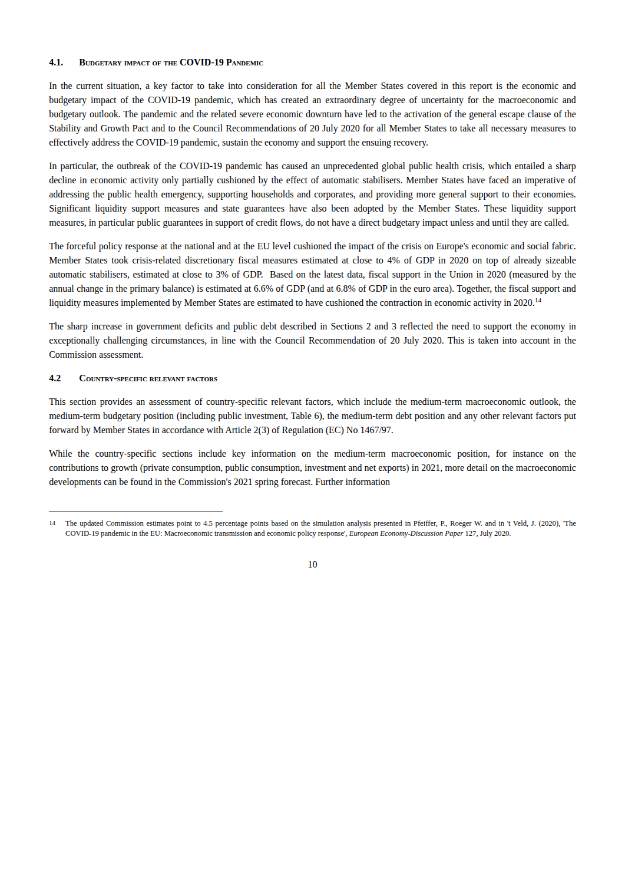4.1. Budgetary impact of the COVID-19 Pandemic
In the current situation, a key factor to take into consideration for all the Member States covered in this report is the economic and budgetary impact of the COVID-19 pandemic, which has created an extraordinary degree of uncertainty for the macroeconomic and budgetary outlook. The pandemic and the related severe economic downturn have led to the activation of the general escape clause of the Stability and Growth Pact and to the Council Recommendations of 20 July 2020 for all Member States to take all necessary measures to effectively address the COVID-19 pandemic, sustain the economy and support the ensuing recovery.
In particular, the outbreak of the COVID-19 pandemic has caused an unprecedented global public health crisis, which entailed a sharp decline in economic activity only partially cushioned by the effect of automatic stabilisers. Member States have faced an imperative of addressing the public health emergency, supporting households and corporates, and providing more general support to their economies. Significant liquidity support measures and state guarantees have also been adopted by the Member States. These liquidity support measures, in particular public guarantees in support of credit flows, do not have a direct budgetary impact unless and until they are called.
The forceful policy response at the national and at the EU level cushioned the impact of the crisis on Europe's economic and social fabric. Member States took crisis-related discretionary fiscal measures estimated at close to 4% of GDP in 2020 on top of already sizeable automatic stabilisers, estimated at close to 3% of GDP. Based on the latest data, fiscal support in the Union in 2020 (measured by the annual change in the primary balance) is estimated at 6.6% of GDP (and at 6.8% of GDP in the euro area). Together, the fiscal support and liquidity measures implemented by Member States are estimated to have cushioned the contraction in economic activity in 2020.14
The sharp increase in government deficits and public debt described in Sections 2 and 3 reflected the need to support the economy in exceptionally challenging circumstances, in line with the Council Recommendation of 20 July 2020. This is taken into account in the Commission assessment.
4.2 Country-specific relevant factors
This section provides an assessment of country-specific relevant factors, which include the medium-term macroeconomic outlook, the medium-term budgetary position (including public investment, Table 6), the medium-term debt position and any other relevant factors put forward by Member States in accordance with Article 2(3) of Regulation (EC) No 1467/97.
While the country-specific sections include key information on the medium-term macroeconomic position, for instance on the contributions to growth (private consumption, public consumption, investment and net exports) in 2021, more detail on the macroeconomic developments can be found in the Commission's 2021 spring forecast. Further information
14 The updated Commission estimates point to 4.5 percentage points based on the simulation analysis presented in Pfeiffer, P., Roeger W. and in 't Veld, J. (2020), 'The COVID-19 pandemic in the EU: Macroeconomic transmission and economic policy response', European Economy-Discussion Paper 127, July 2020.
10